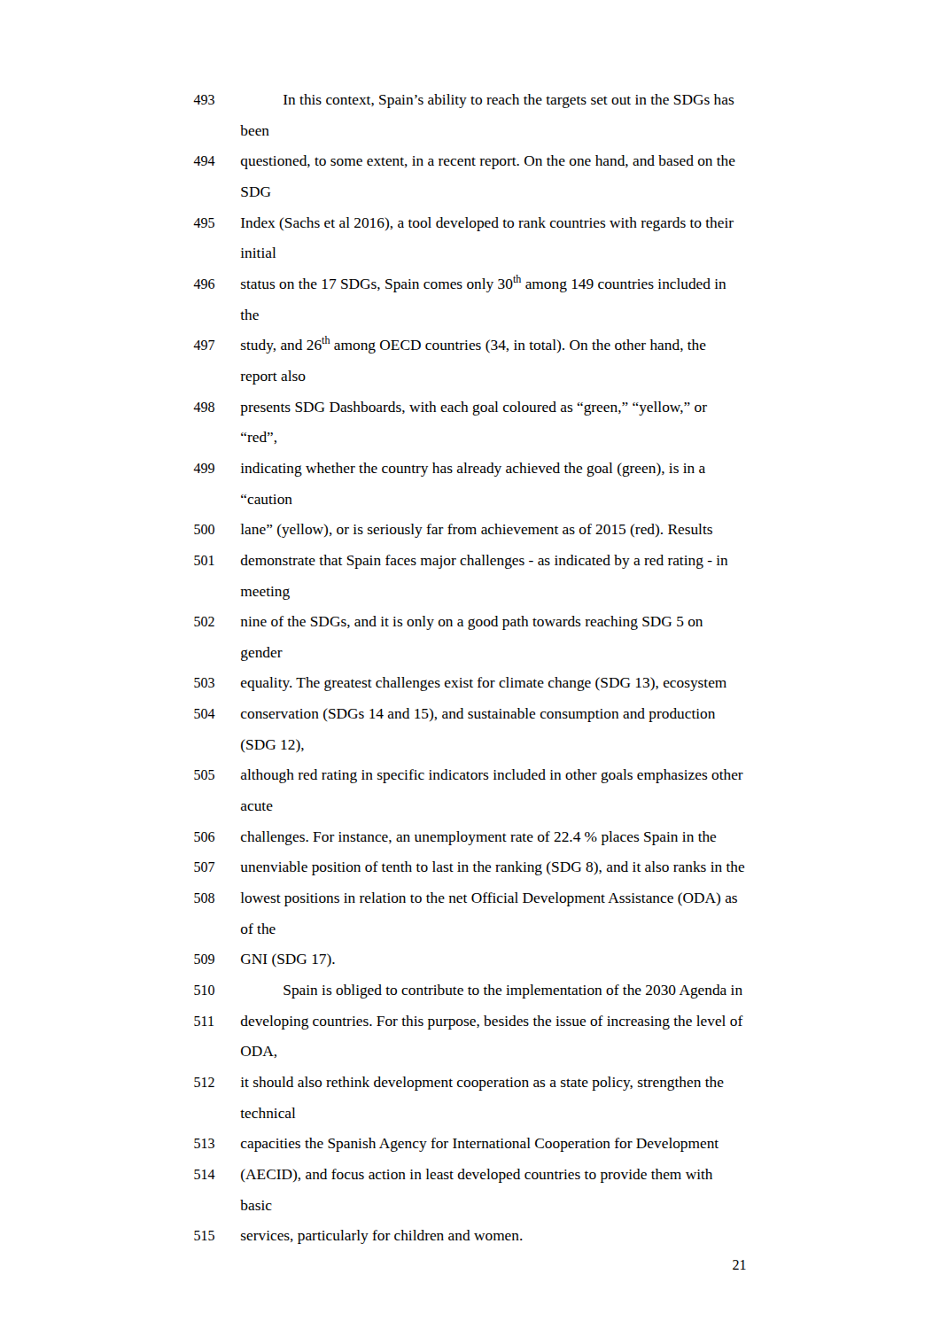493 In this context, Spain’s ability to reach the targets set out in the SDGs has been
494 questioned, to some extent, in a recent report. On the one hand, and based on the SDG
495 Index (Sachs et al 2016), a tool developed to rank countries with regards to their initial
496 status on the 17 SDGs, Spain comes only 30th among 149 countries included in the
497 study, and 26th among OECD countries (34, in total). On the other hand, the report also
498 presents SDG Dashboards, with each goal coloured as “green,” “yellow,” or “red”,
499 indicating whether the country has already achieved the goal (green), is in a “caution
500 lane” (yellow), or is seriously far from achievement as of 2015 (red). Results
501 demonstrate that Spain faces major challenges - as indicated by a red rating - in meeting
502 nine of the SDGs, and it is only on a good path towards reaching SDG 5 on gender
503 equality. The greatest challenges exist for climate change (SDG 13), ecosystem
504 conservation (SDGs 14 and 15), and sustainable consumption and production (SDG 12),
505 although red rating in specific indicators included in other goals emphasizes other acute
506 challenges. For instance, an unemployment rate of 22.4 % places Spain in the
507 unenviable position of tenth to last in the ranking (SDG 8), and it also ranks in the
508 lowest positions in relation to the net Official Development Assistance (ODA) as of the
509 GNI (SDG 17).
510 Spain is obliged to contribute to the implementation of the 2030 Agenda in
511 developing countries. For this purpose, besides the issue of increasing the level of ODA,
512 it should also rethink development cooperation as a state policy, strengthen the technical
513 capacities the Spanish Agency for International Cooperation for Development
514(AECID), and focus action in least developed countries to provide them with basic
515 services, particularly for children and women.
21